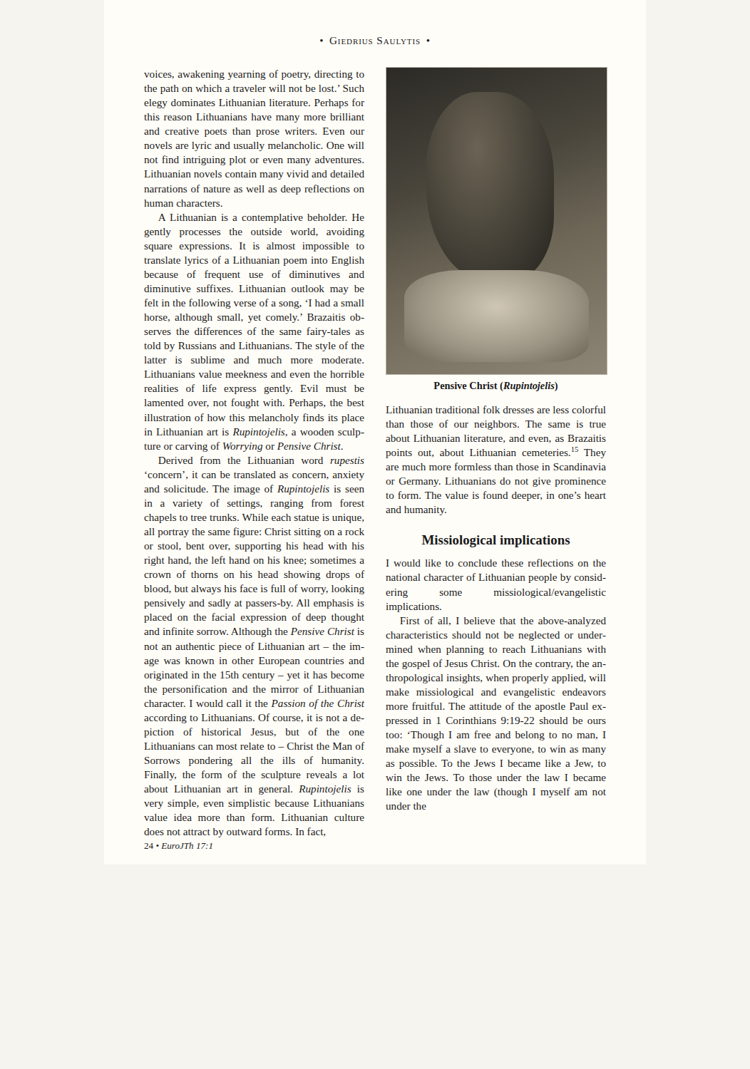•Giedrius Saulytis•
voices, awakening yearning of poetry, directing to the path on which a traveler will not be lost.’ Such elegy dominates Lithuanian literature. Perhaps for this reason Lithuanians have many more brilliant and creative poets than prose writers. Even our novels are lyric and usually melancholic. One will not find intriguing plot or even many adventures. Lithuanian novels contain many vivid and detailed narrations of nature as well as deep reflections on human characters.
A Lithuanian is a contemplative beholder. He gently processes the outside world, avoiding square expressions. It is almost impossible to translate lyrics of a Lithuanian poem into English because of frequent use of diminutives and diminutive suffixes. Lithuanian outlook may be felt in the following verse of a song, ‘I had a small horse, although small, yet comely.’ Brazaitis observes the differences of the same fairy-tales as told by Russians and Lithuanians. The style of the latter is sublime and much more moderate. Lithuanians value meekness and even the horrible realities of life express gently. Evil must be lamented over, not fought with. Perhaps, the best illustration of how this melancholy finds its place in Lithuanian art is Rupintojelis, a wooden sculpture or carving of Worrying or Pensive Christ.
Derived from the Lithuanian word rupestis ‘concern’, it can be translated as concern, anxiety and solicitude. The image of Rupintojelis is seen in a variety of settings, ranging from forest chapels to tree trunks. While each statue is unique, all portray the same figure: Christ sitting on a rock or stool, bent over, supporting his head with his right hand, the left hand on his knee; sometimes a crown of thorns on his head showing drops of blood, but always his face is full of worry, looking pensively and sadly at passers-by. All emphasis is placed on the facial expression of deep thought and infinite sorrow. Although the Pensive Christ is not an authentic piece of Lithuanian art – the image was known in other European countries and originated in the 15th century – yet it has become the personification and the mirror of Lithuanian character. I would call it the Passion of the Christ according to Lithuanians. Of course, it is not a depiction of historical Jesus, but of the one Lithuanians can most relate to – Christ the Man of Sorrows pondering all the ills of humanity. Finally, the form of the sculpture reveals a lot about Lithuanian art in general. Rupintojelis is very simple, even simplistic because Lithuanians value idea more than form. Lithuanian culture does not attract by outward forms. In fact,
Pensive Christ (Rupintojelis)
Lithuanian traditional folk dresses are less colorful than those of our neighbors. The same is true about Lithuanian literature, and even, as Brazaitis points out, about Lithuanian cemeteries.15 They are much more formless than those in Scandinavia or Germany. Lithuanians do not give prominence to form. The value is found deeper, in one’s heart and humanity.
Missiological implications
I would like to conclude these reflections on the national character of Lithuanian people by considering some missiological/evangelistic implications.
First of all, I believe that the above-analyzed characteristics should not be neglected or undermined when planning to reach Lithuanians with the gospel of Jesus Christ. On the contrary, the anthropological insights, when properly applied, will make missiological and evangelistic endeavors more fruitful. The attitude of the apostle Paul expressed in 1 Corinthians 9:19-22 should be ours too: ‘Though I am free and belong to no man, I make myself a slave to everyone, to win as many as possible. To the Jews I became like a Jew, to win the Jews. To those under the law I became like one under the law (though I myself am not under the
24 • EuroJTh 17:1